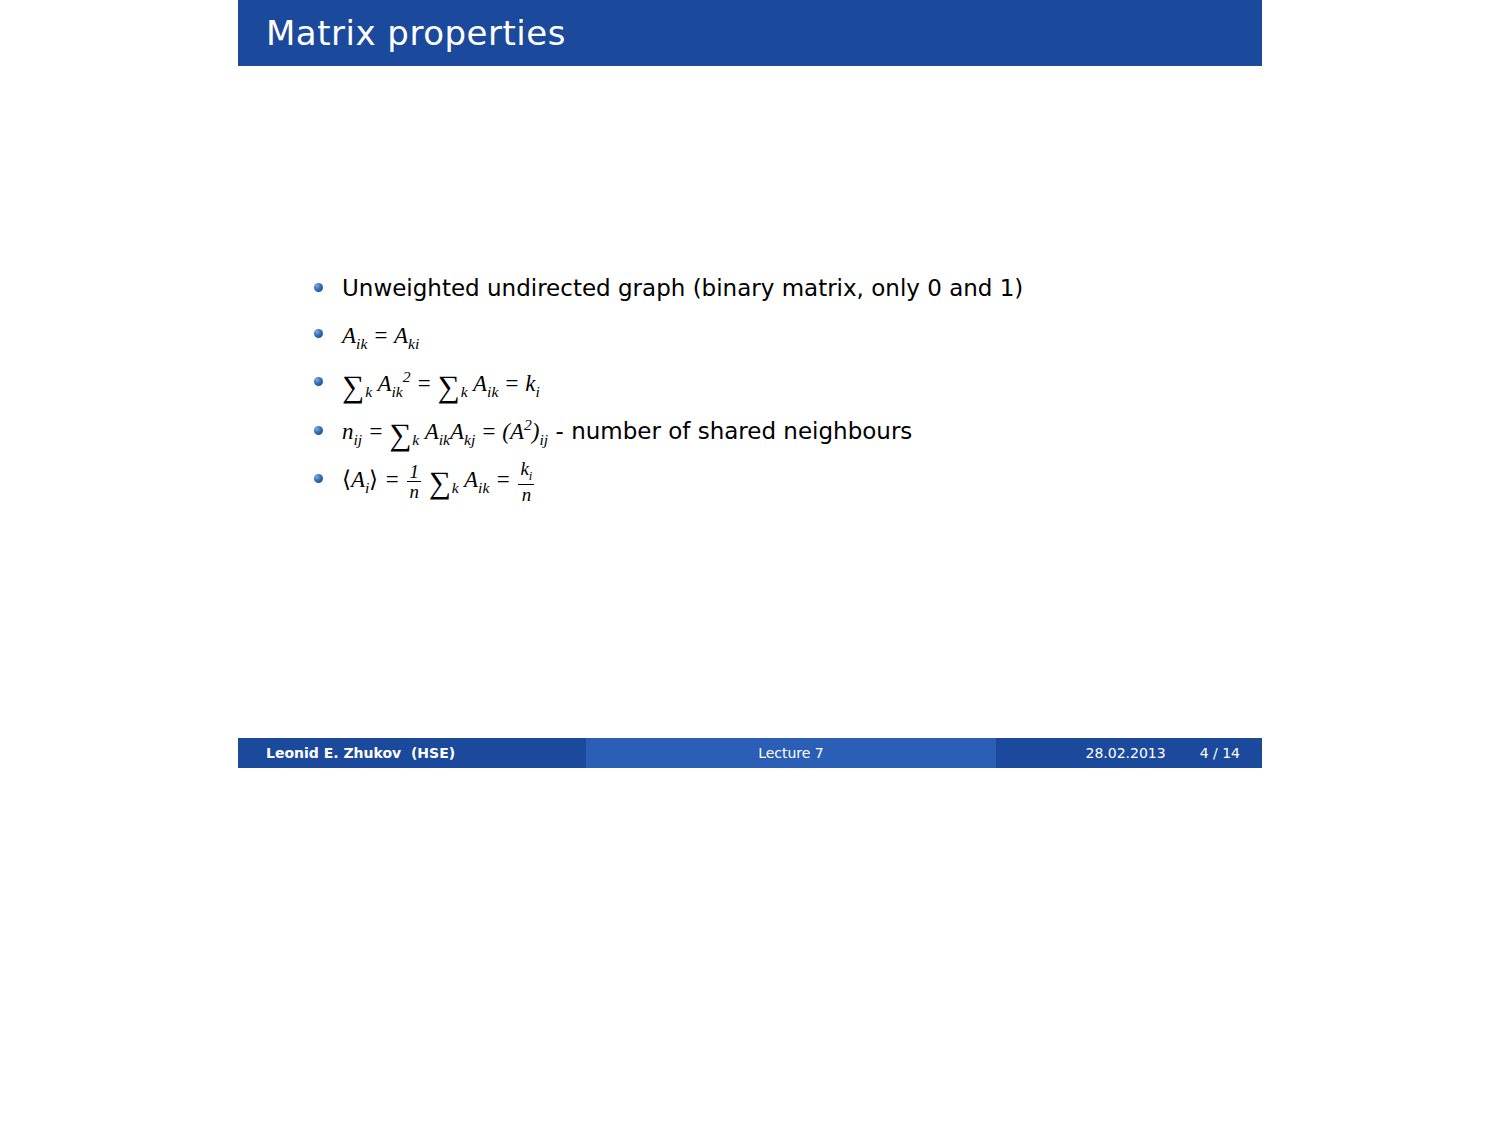Matrix properties
Unweighted undirected graph (binary matrix, only 0 and 1)
Aik = Aki
∑k Aik2 = ∑k Aik = ki
nij = ∑k AikAkj = (A2)ij - number of shared neighbours
⟨Ai⟩ = 1 n ∑k Aik = ki n
Leonid E. Zhukov (HSE)
Lecture 7
28.02.20134 / 14